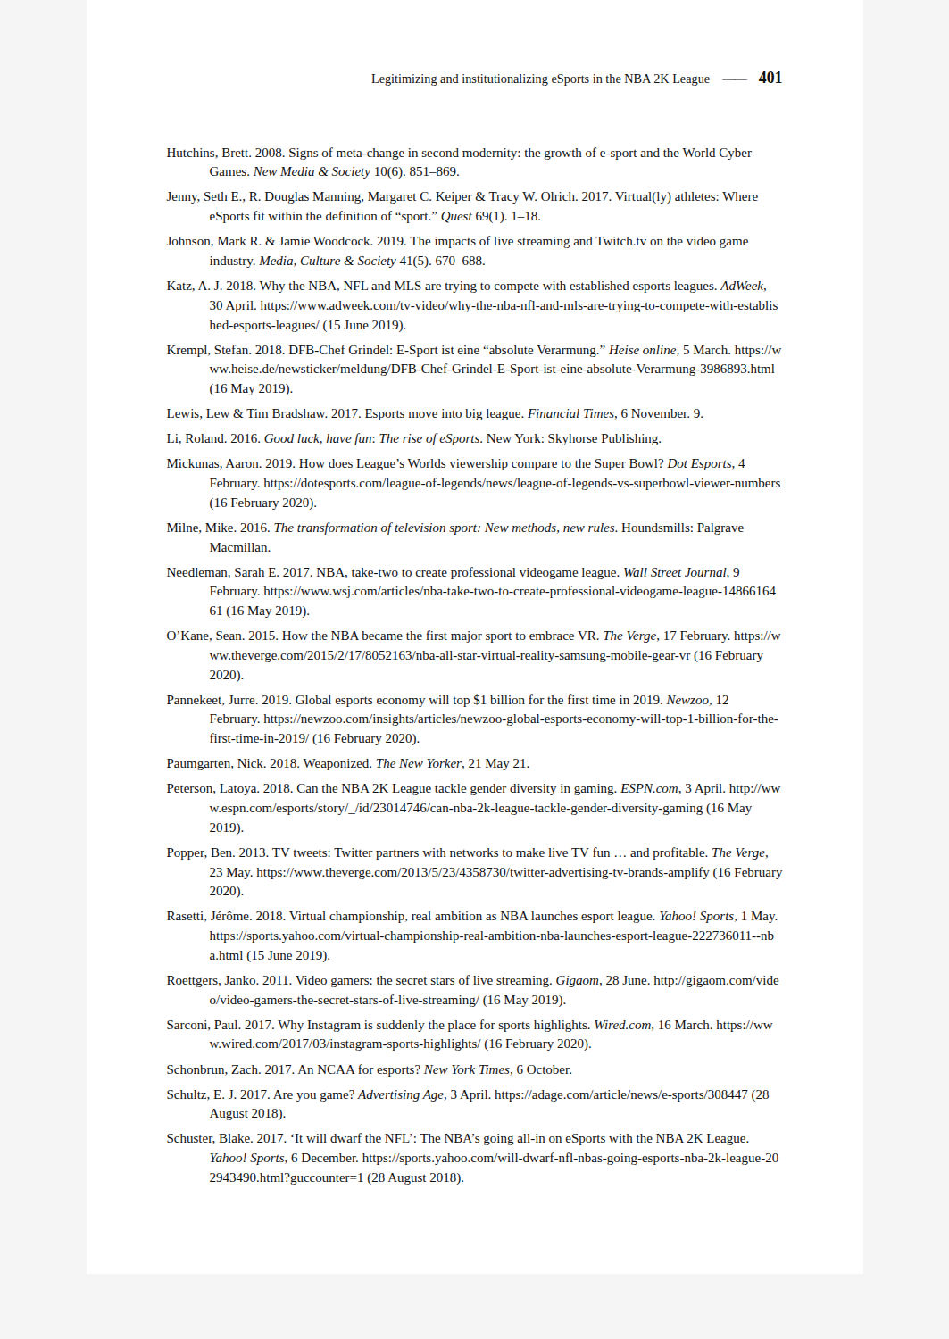Legitimizing and institutionalizing eSports in the NBA 2K League —— 401
Hutchins, Brett. 2008. Signs of meta-change in second modernity: the growth of e-sport and the World Cyber Games. New Media & Society 10(6). 851–869.
Jenny, Seth E., R. Douglas Manning, Margaret C. Keiper & Tracy W. Olrich. 2017. Virtual(ly) athletes: Where eSports fit within the definition of “sport.” Quest 69(1). 1–18.
Johnson, Mark R. & Jamie Woodcock. 2019. The impacts of live streaming and Twitch.tv on the video game industry. Media, Culture & Society 41(5). 670–688.
Katz, A. J. 2018. Why the NBA, NFL and MLS are trying to compete with established esports leagues. AdWeek, 30 April. https://www.adweek.com/tv-video/why-the-nba-nfl-and-mls-are-trying-to-compete-with-established-esports-leagues/ (15 June 2019).
Krempl, Stefan. 2018. DFB-Chef Grindel: E-Sport ist eine “absolute Verarmung.” Heise online, 5 March. https://www.heise.de/newsticker/meldung/DFB-Chef-Grindel-E-Sport-ist-eine-absolute-Verarmung-3986893.html (16 May 2019).
Lewis, Lew & Tim Bradshaw. 2017. Esports move into big league. Financial Times, 6 November. 9.
Li, Roland. 2016. Good luck, have fun: The rise of eSports. New York: Skyhorse Publishing.
Mickunas, Aaron. 2019. How does League’s Worlds viewership compare to the Super Bowl? Dot Esports, 4 February. https://dotesports.com/league-of-legends/news/league-of-legends-vs-superbowl-viewer-numbers (16 February 2020).
Milne, Mike. 2016. The transformation of television sport: New methods, new rules. Houndsmills: Palgrave Macmillan.
Needleman, Sarah E. 2017. NBA, take-two to create professional videogame league. Wall Street Journal, 9 February. https://www.wsj.com/articles/nba-take-two-to-create-professional-videogame-league-1486616461 (16 May 2019).
O’Kane, Sean. 2015. How the NBA became the first major sport to embrace VR. The Verge, 17 February. https://www.theverge.com/2015/2/17/8052163/nba-all-star-virtual-reality-samsung-mobile-gear-vr (16 February 2020).
Pannekeet, Jurre. 2019. Global esports economy will top $1 billion for the first time in 2019. Newzoo, 12 February. https://newzoo.com/insights/articles/newzoo-global-esports-economy-will-top-1-billion-for-the-first-time-in-2019/ (16 February 2020).
Paumgarten, Nick. 2018. Weaponized. The New Yorker, 21 May 21.
Peterson, Latoya. 2018. Can the NBA 2K League tackle gender diversity in gaming. ESPN.com, 3 April. http://www.espn.com/esports/story/_/id/23014746/can-nba-2k-league-tackle-gender-diversity-gaming (16 May 2019).
Popper, Ben. 2013. TV tweets: Twitter partners with networks to make live TV fun … and profitable. The Verge, 23 May. https://www.theverge.com/2013/5/23/4358730/twitter-advertising-tv-brands-amplify (16 February 2020).
Rasetti, Jérôme. 2018. Virtual championship, real ambition as NBA launches esport league. Yahoo! Sports, 1 May. https://sports.yahoo.com/virtual-championship-real-ambition-nba-launches-esport-league-222736011--nba.html (15 June 2019).
Roettgers, Janko. 2011. Video gamers: the secret stars of live streaming. Gigaom, 28 June. http://gigaom.com/video/video-gamers-the-secret-stars-of-live-streaming/ (16 May 2019).
Sarconi, Paul. 2017. Why Instagram is suddenly the place for sports highlights. Wired.com, 16 March. https://www.wired.com/2017/03/instagram-sports-highlights/ (16 February 2020).
Schonbrun, Zach. 2017. An NCAA for esports? New York Times, 6 October.
Schultz, E. J. 2017. Are you game? Advertising Age, 3 April. https://adage.com/article/news/e-sports/308447 (28 August 2018).
Schuster, Blake. 2017. ‘It will dwarf the NFL’: The NBA’s going all-in on eSports with the NBA 2K League. Yahoo! Sports, 6 December. https://sports.yahoo.com/will-dwarf-nfl-nbas-going-esports-nba-2k-league-202943490.html?guccounter=1 (28 August 2018).